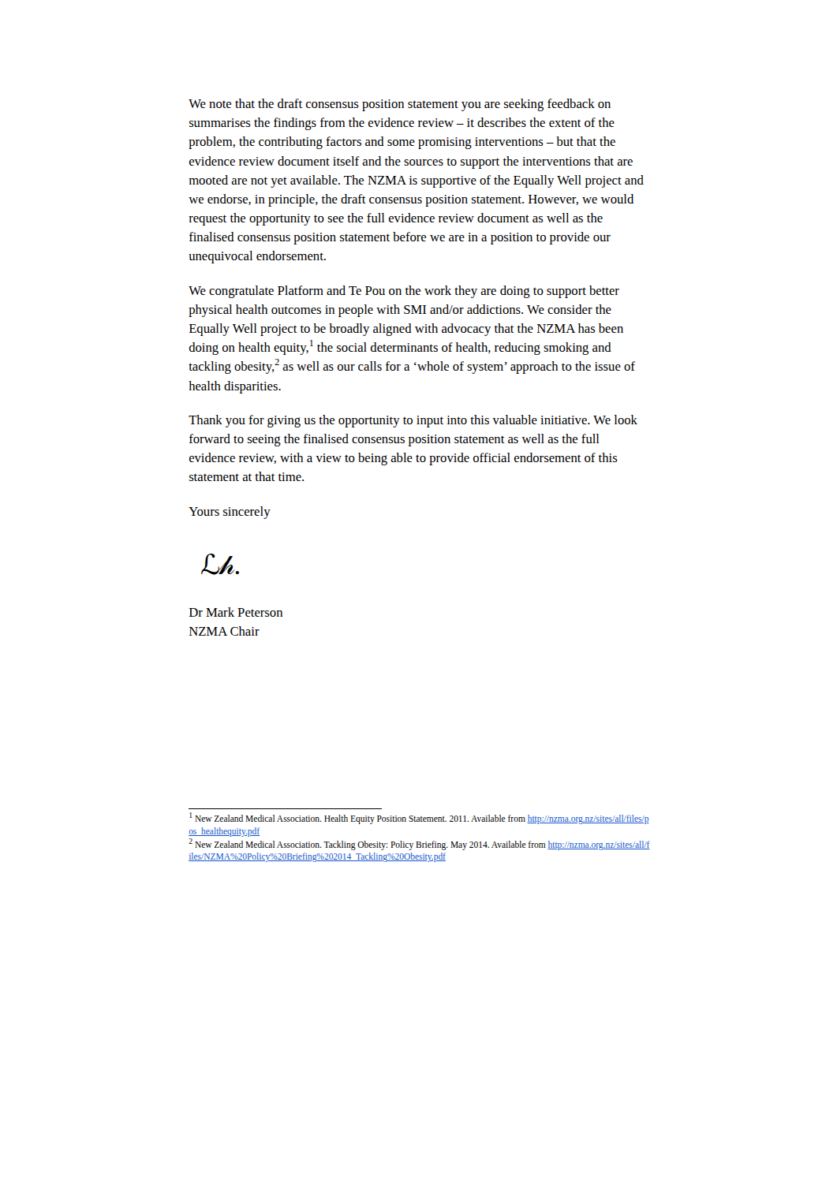We note that the draft consensus position statement you are seeking feedback on summarises the findings from the evidence review – it describes the extent of the problem, the contributing factors and some promising interventions – but that the evidence review document itself and the sources to support the interventions that are mooted are not yet available. The NZMA is supportive of the Equally Well project and we endorse, in principle, the draft consensus position statement. However, we would request the opportunity to see the full evidence review document as well as the finalised consensus position statement before we are in a position to provide our unequivocal endorsement.
We congratulate Platform and Te Pou on the work they are doing to support better physical health outcomes in people with SMI and/or addictions. We consider the Equally Well project to be broadly aligned with advocacy that the NZMA has been doing on health equity,1 the social determinants of health, reducing smoking and tackling obesity,2 as well as our calls for a ‘whole of system’ approach to the issue of health disparities.
Thank you for giving us the opportunity to input into this valuable initiative. We look forward to seeing the finalised consensus position statement as well as the full evidence review, with a view to being able to provide official endorsement of this statement at that time.
Yours sincerely
ℒ𝒽.
Dr Mark Peterson
NZMA Chair
1 New Zealand Medical Association. Health Equity Position Statement. 2011. Available from http://nzma.org.nz/sites/all/files/pos_healthequity.pdf
2 New Zealand Medical Association. Tackling Obesity: Policy Briefing. May 2014. Available from http://nzma.org.nz/sites/all/files/NZMA%20Policy%20Briefing%202014_Tackling%20Obesity.pdf